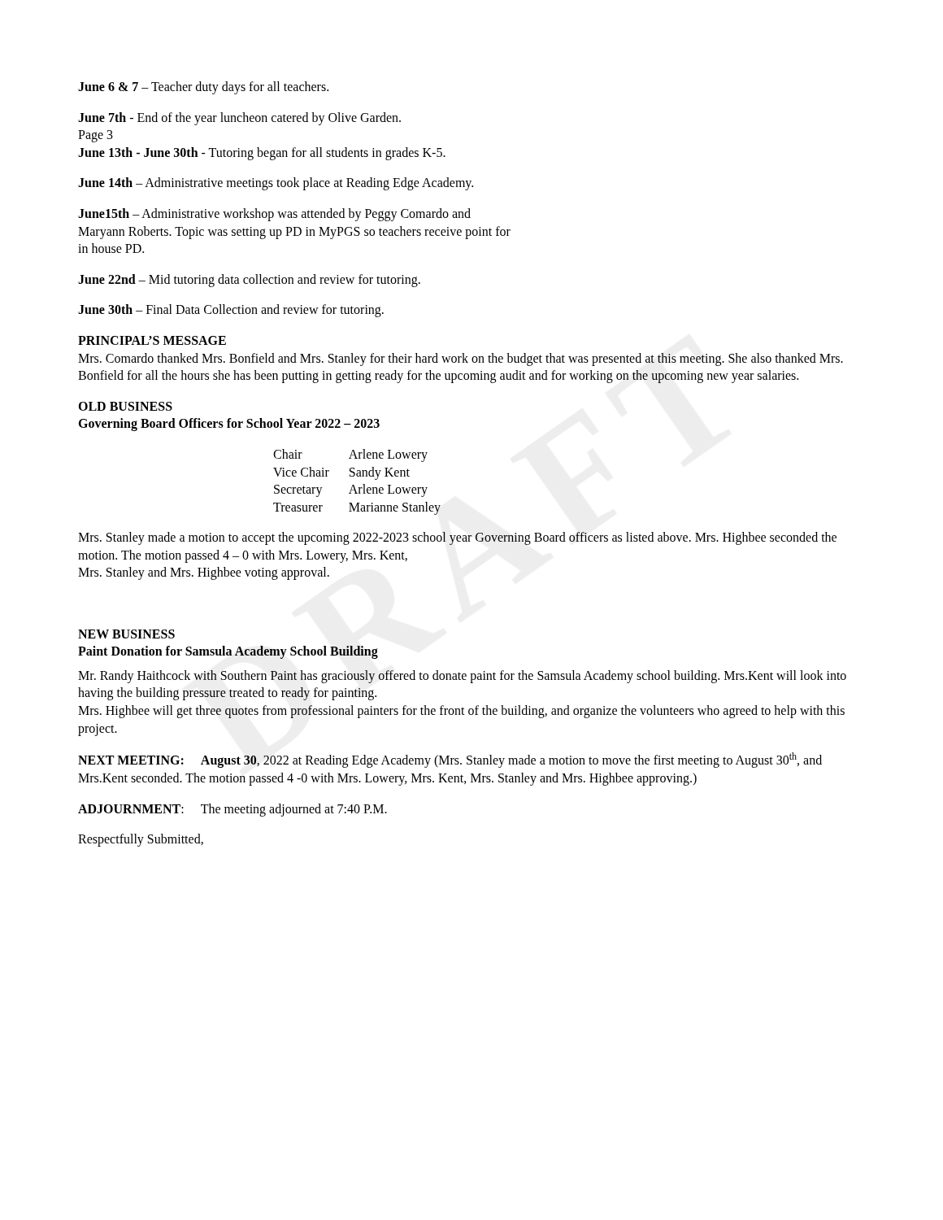June 6 & 7 – Teacher duty days for all teachers.
June 7th - End of the year luncheon catered by Olive Garden.
Page 3
June 13th - June 30th - Tutoring began for all students in grades K-5.
June 14th – Administrative meetings took place at Reading Edge Academy.
June15th – Administrative workshop was attended by Peggy Comardo and
Maryann Roberts. Topic was setting up PD in MyPGS so teachers receive point for
in house PD.
June 22nd – Mid tutoring data collection and review for tutoring.
June 30th – Final Data Collection and review for tutoring.
Principal’s Message
Mrs. Comardo thanked Mrs. Bonfield and Mrs. Stanley for their hard work on the budget that was presented at this meeting. She also thanked Mrs. Bonfield for all the hours she has been putting in getting ready for the upcoming audit and for working on the upcoming new year salaries.
Old Business
Governing Board Officers for School Year 2022 – 2023
| Chair | Arlene Lowery |
| Vice Chair | Sandy Kent |
| Secretary | Arlene Lowery |
| Treasurer | Marianne Stanley |
Mrs. Stanley made a motion to accept the upcoming 2022-2023 school year Governing Board officers as listed above. Mrs. Highbee seconded the motion. The motion passed 4 – 0 with Mrs. Lowery, Mrs. Kent,
Mrs. Stanley and Mrs. Highbee voting approval.
New Business
Paint Donation for Samsula Academy School Building
Mr. Randy Haithcock with Southern Paint has graciously offered to donate paint for the Samsula Academy school building. Mrs.Kent will look into having the building pressure treated to ready for painting.
Mrs. Highbee will get three quotes from professional painters for the front of the building, and organize the volunteers who agreed to help with this project.
NEXT MEETING: August 30, 2022 at Reading Edge Academy (Mrs. Stanley made a motion to move the first meeting to August 30th, and Mrs.Kent seconded. The motion passed 4 -0 with Mrs. Lowery, Mrs. Kent, Mrs. Stanley and Mrs. Highbee approving.)
ADJOURNMENT: The meeting adjourned at 7:40 P.M.
Respectfully Submitted,